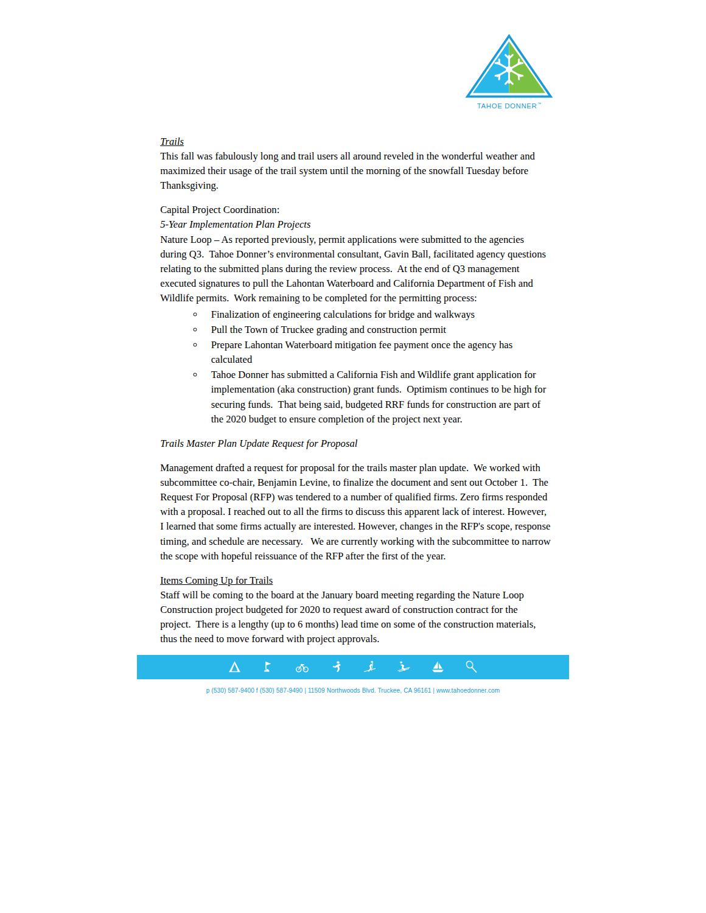TAHOE DONNER™
Trails
This fall was fabulously long and trail users all around reveled in the wonderful weather and maximized their usage of the trail system until the morning of the snowfall Tuesday before Thanksgiving.
Capital Project Coordination:
5-Year Implementation Plan Projects
Nature Loop – As reported previously, permit applications were submitted to the agencies during Q3. Tahoe Donner’s environmental consultant, Gavin Ball, facilitated agency questions relating to the submitted plans during the review process. At the end of Q3 management executed signatures to pull the Lahontan Waterboard and California Department of Fish and Wildlife permits. Work remaining to be completed for the permitting process:
Finalization of engineering calculations for bridge and walkways
Pull the Town of Truckee grading and construction permit
Prepare Lahontan Waterboard mitigation fee payment once the agency has calculated
Tahoe Donner has submitted a California Fish and Wildlife grant application for implementation (aka construction) grant funds. Optimism continues to be high for securing funds. That being said, budgeted RRF funds for construction are part of the 2020 budget to ensure completion of the project next year.
Trails Master Plan Update Request for Proposal
Management drafted a request for proposal for the trails master plan update. We worked with subcommittee co-chair, Benjamin Levine, to finalize the document and sent out October 1. The Request For Proposal (RFP) was tendered to a number of qualified firms. Zero firms responded with a proposal. I reached out to all the firms to discuss this apparent lack of interest. However, I learned that some firms actually are interested. However, changes in the RFP's scope, response timing, and schedule are necessary. We are currently working with the subcommittee to narrow the scope with hopeful reissuance of the RFP after the first of the year.
Items Coming Up for Trails
Staff will be coming to the board at the January board meeting regarding the Nature Loop Construction project budgeted for 2020 to request award of construction contract for the project. There is a lengthy (up to 6 months) lead time on some of the construction materials, thus the need to move forward with project approvals.
p (530) 587-9400 f (530) 587-9490 | 11509 Northwoods Blvd. Truckee, CA 96161 | www.tahoedonner.com